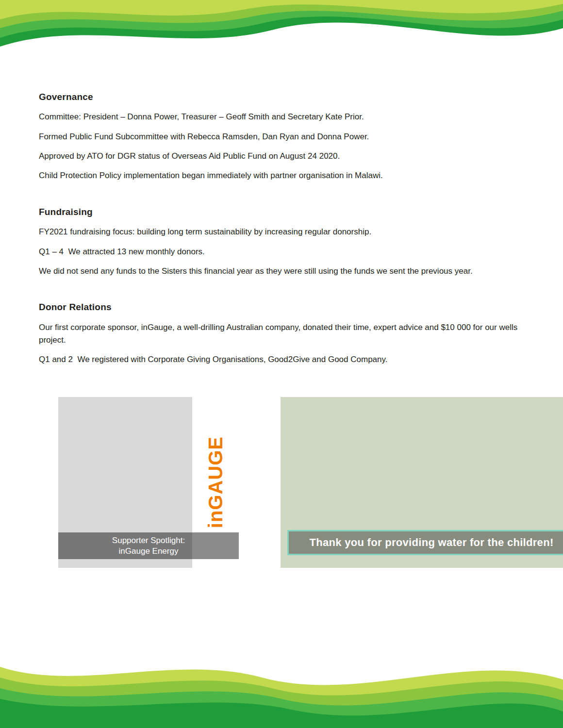Governance
Committee: President – Donna Power, Treasurer – Geoff Smith and Secretary Kate Prior.
Formed Public Fund Subcommittee with Rebecca Ramsden, Dan Ryan and Donna Power.
Approved by ATO for DGR status of Overseas Aid Public Fund on August 24 2020.
Child Protection Policy implementation began immediately with partner organisation in Malawi.
Fundraising
FY2021 fundraising focus: building long term sustainability by increasing regular donorship.
Q1 – 4 We attracted 13 new monthly donors.
We did not send any funds to the Sisters this financial year as they were still using the funds we sent the previous year.
Donor Relations
Our first corporate sponsor, inGauge, a well-drilling Australian company, donated their time, expert advice and $10 000 for our wells project.
Q1 and 2 We registered with Corporate Giving Organisations, Good2Give and Good Company.
inGAUGE
Supporter Spotlight:
inGauge Energy
Thank you for providing water for the children!